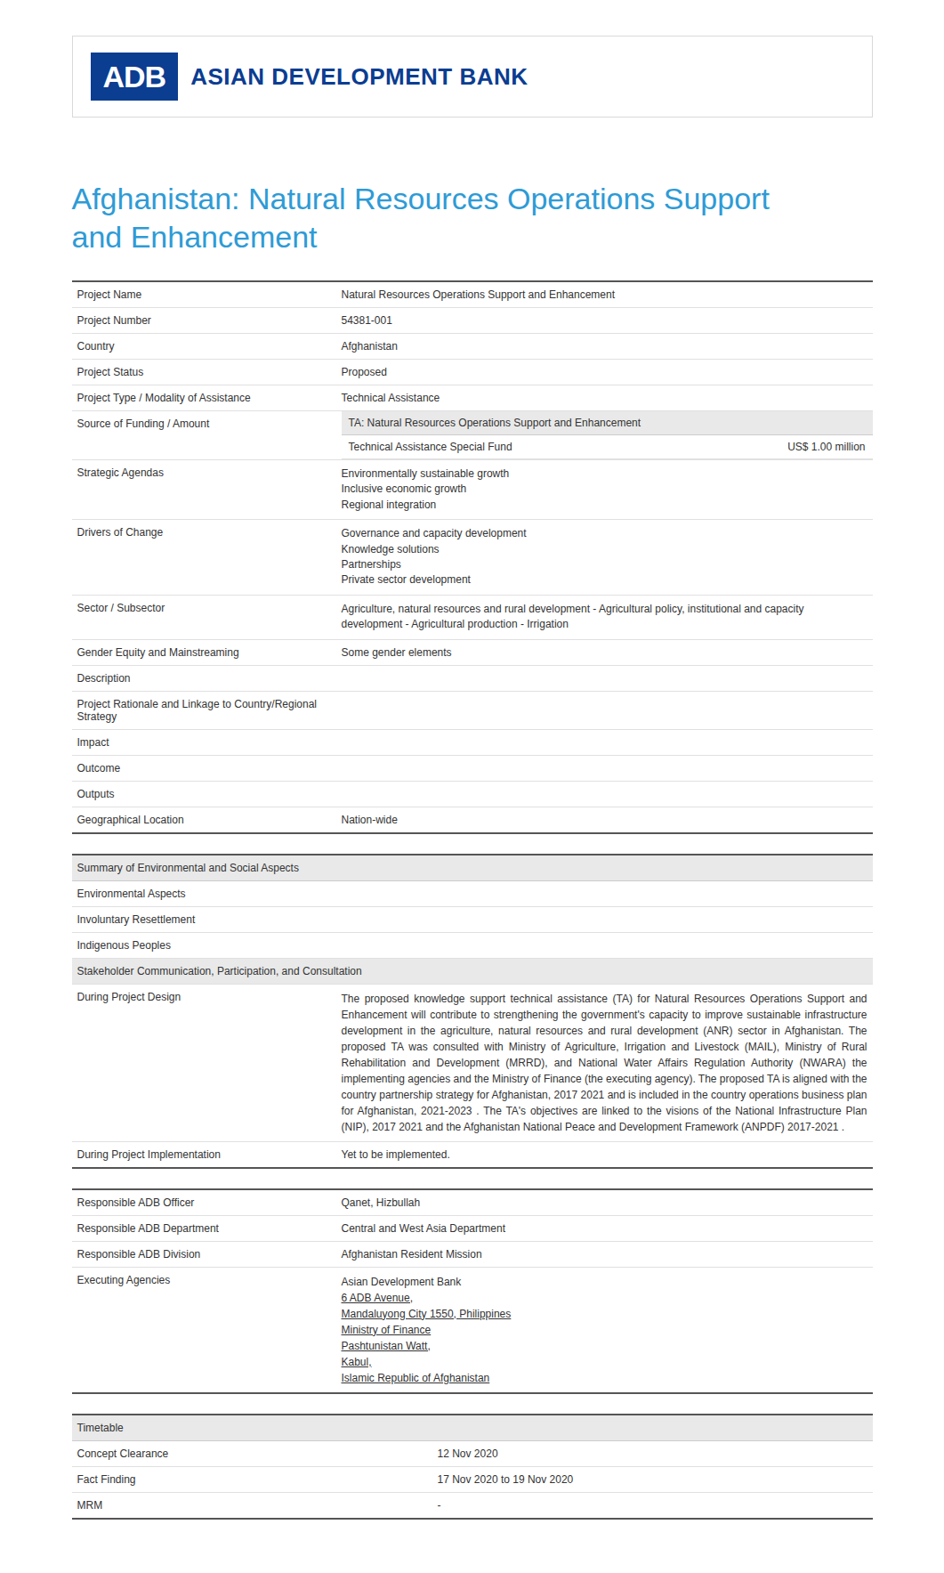ADB
ASIAN DEVELOPMENT BANK
Afghanistan: Natural Resources Operations Support
and Enhancement
| Project Name | Natural Resources Operations Support and Enhancement |
| Project Number | 54381-001 |
| Country | Afghanistan |
| Project Status | Proposed |
| Project Type / Modality of Assistance | Technical Assistance |
| Source of Funding / Amount | / TA: Natural Resources Operations Support and Enhancement / / Technical Assistance Special Fund / US$ 1.00 million / |
| Strategic Agendas | Environmentally sustainable growth Inclusive economic growth Regional integration |
| Drivers of Change | Governance and capacity development Knowledge solutions Partnerships Private sector development |
| Sector / Subsector | Agriculture, natural resources and rural development - Agricultural policy, institutional and capacity development - Agricultural production - Irrigation |
| Gender Equity and Mainstreaming | Some gender elements |
| Description | |
| Project Rationale and Linkage to Country/Regional Strategy | |
| Impact | |
| Outcome | |
| Outputs | |
| Geographical Location | Nation-wide |
| Summary of Environmental and Social Aspects |
| Environmental Aspects | |
| Involuntary Resettlement | |
| Indigenous Peoples | |
| Stakeholder Communication, Participation, and Consultation |
| During Project Design | The proposed knowledge support technical assistance (TA) for Natural Resources Operations Support and Enhancement will contribute to strengthening the government's capacity to improve sustainable infrastructure development in the agriculture, natural resources and rural development (ANR) sector in Afghanistan. The proposed TA was consulted with Ministry of Agriculture, Irrigation and Livestock (MAIL), Ministry of Rural Rehabilitation and Development (MRRD), and National Water Affairs Regulation Authority (NWARA) the implementing agencies and the Ministry of Finance (the executing agency). The proposed TA is aligned with the country partnership strategy for Afghanistan, 2017 2021 and is included in the country operations business plan for Afghanistan, 2021-2023 . The TA's objectives are linked to the visions of the National Infrastructure Plan (NIP), 2017 2021 and the Afghanistan National Peace and Development Framework (ANPDF) 2017-2021 . |
| During Project Implementation | Yet to be implemented. |
| Responsible ADB Officer | Qanet, Hizbullah |
| Responsible ADB Department | Central and West Asia Department |
| Responsible ADB Division | Afghanistan Resident Mission |
| Executing Agencies | Asian Development Bank 6 ADB Avenue, Mandaluyong City 1550, Philippines Ministry of Finance Pashtunistan Watt, Kabul, Islamic Republic of Afghanistan |
| Timetable |
| Concept Clearance | 12 Nov 2020 |
| Fact Finding | 17 Nov 2020 to 19 Nov 2020 |
| MRM | - |